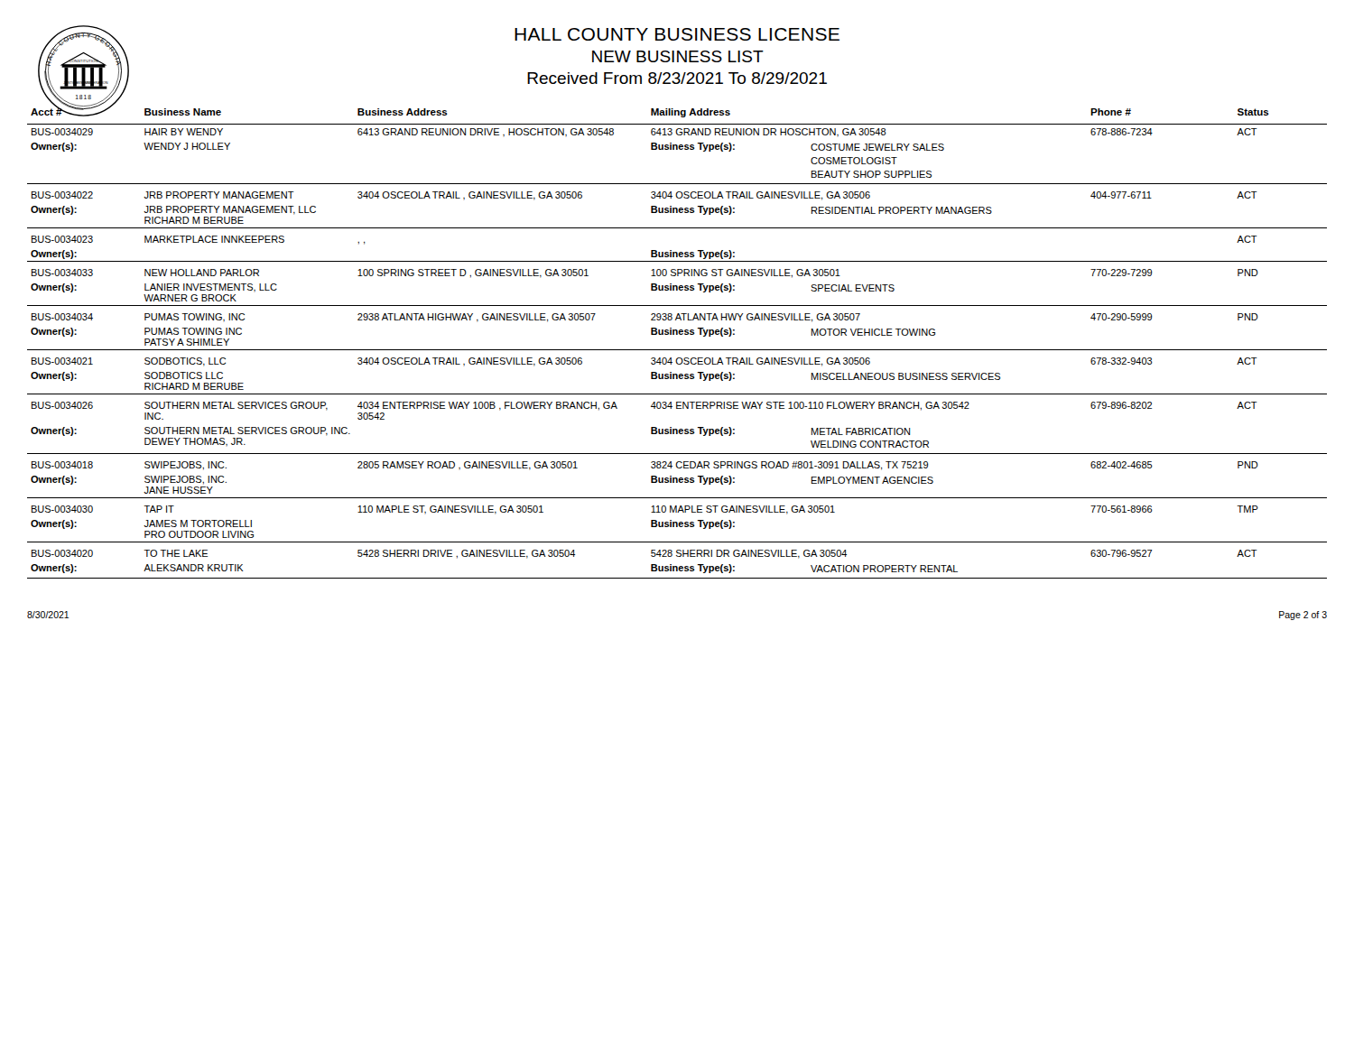HALL COUNTY GEORGIA CONSTITUTION JUSTICE MODERATION WISDOM 1818
HALL COUNTY BUSINESS LICENSE
NEW BUSINESS LIST
Received From 8/23/2021 To 8/29/2021
| Acct # | Business Name | Business Address | Mailing Address | Phone # | Status |
| --- | --- | --- | --- | --- | --- |
| BUS-0034029 | HAIR BY WENDY | 6413 GRAND REUNION DRIVE , HOSCHTON, GA 30548 | 6413 GRAND REUNION DR HOSCHTON, GA 30548 | 678-886-7234 | ACT |
| Owner(s): | WENDY J HOLLEY | Business Type(s): | COSTUME JEWELRY SALES COSMETOLOGIST BEAUTY SHOP SUPPLIES | | |
| BUS-0034022 | JRB PROPERTY MANAGEMENT | 3404 OSCEOLA TRAIL , GAINESVILLE, GA 30506 | 3404 OSCEOLA TRAIL GAINESVILLE, GA 30506 | 404-977-6711 | ACT |
| Owner(s): | JRB PROPERTY MANAGEMENT, LLC RICHARD M BERUBE | Business Type(s): | RESIDENTIAL PROPERTY MANAGERS | | |
| BUS-0034023 | MARKETPLACE INNKEEPERS | , , | | | ACT |
| Owner(s): | | Business Type(s): | | | |
| BUS-0034033 | NEW HOLLAND PARLOR | 100 SPRING STREET D , GAINESVILLE, GA 30501 | 100 SPRING ST GAINESVILLE, GA 30501 | 770-229-7299 | PND |
| Owner(s): | LANIER INVESTMENTS, LLC WARNER G BROCK | Business Type(s): | SPECIAL EVENTS | | |
| BUS-0034034 | PUMAS TOWING, INC | 2938 ATLANTA HIGHWAY , GAINESVILLE, GA 30507 | 2938 ATLANTA HWY GAINESVILLE, GA 30507 | 470-290-5999 | PND |
| Owner(s): | PUMAS TOWING INC PATSY A SHIMLEY | Business Type(s): | MOTOR VEHICLE TOWING | | |
| BUS-0034021 | SODBOTICS, LLC | 3404 OSCEOLA TRAIL , GAINESVILLE, GA 30506 | 3404 OSCEOLA TRAIL GAINESVILLE, GA 30506 | 678-332-9403 | ACT |
| Owner(s): | SODBOTICS LLC RICHARD M BERUBE | Business Type(s): | MISCELLANEOUS BUSINESS SERVICES | | |
| BUS-0034026 | SOUTHERN METAL SERVICES GROUP, INC. | 4034 ENTERPRISE WAY 100B , FLOWERY BRANCH, GA 30542 | 4034 ENTERPRISE WAY STE 100-110 FLOWERY BRANCH, GA 30542 | 679-896-8202 | ACT |
| Owner(s): | SOUTHERN METAL SERVICES GROUP, INC. DEWEY THOMAS, JR. | Business Type(s): | METAL FABRICATION WELDING CONTRACTOR | | |
| BUS-0034018 | SWIPEJOBS, INC. | 2805 RAMSEY ROAD , GAINESVILLE, GA 30501 | 3824 CEDAR SPRINGS ROAD #801-3091 DALLAS, TX 75219 | 682-402-4685 | PND |
| Owner(s): | SWIPEJOBS, INC. JANE HUSSEY | Business Type(s): | EMPLOYMENT AGENCIES | | |
| BUS-0034030 | TAP IT | 110 MAPLE ST, GAINESVILLE, GA 30501 | 110 MAPLE ST GAINESVILLE, GA 30501 | 770-561-8966 | TMP |
| Owner(s): | JAMES M TORTORELLI PRO OUTDOOR LIVING | Business Type(s): | | | |
| BUS-0034020 | TO THE LAKE | 5428 SHERRI DRIVE , GAINESVILLE, GA 30504 | 5428 SHERRI DR GAINESVILLE, GA 30504 | 630-796-9527 | ACT |
| Owner(s): | ALEKSANDR KRUTIK | Business Type(s): | VACATION PROPERTY RENTAL | | |
8/30/2021
Page 2 of 3